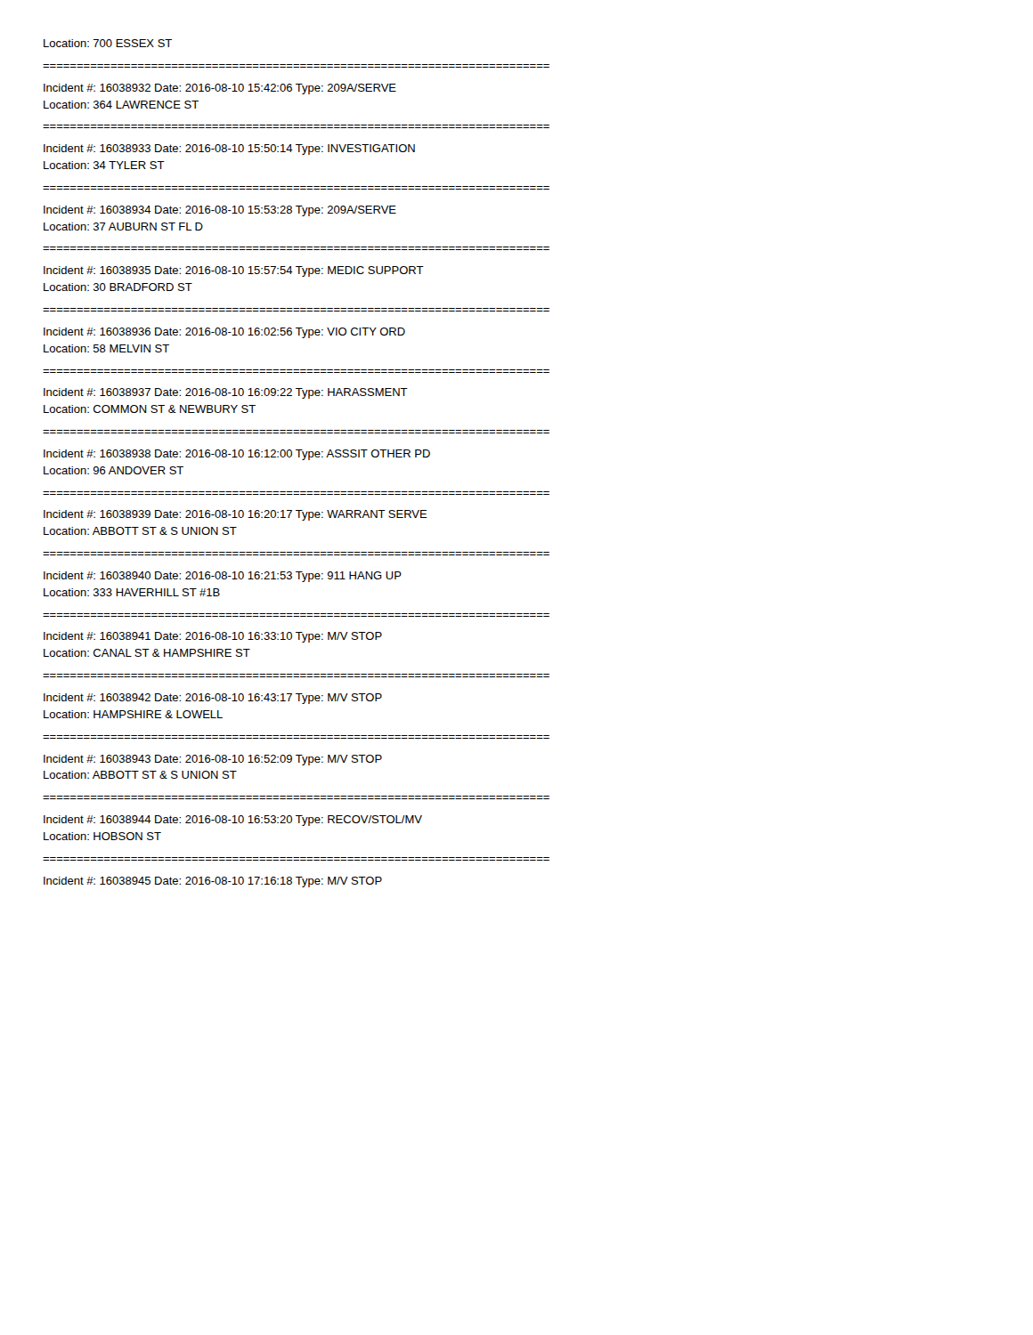Location: 700 ESSEX ST
===========================================================================
Incident #: 16038932 Date: 2016-08-10 15:42:06 Type: 209A/SERVE
Location: 364 LAWRENCE ST
===========================================================================
Incident #: 16038933 Date: 2016-08-10 15:50:14 Type: INVESTIGATION
Location: 34 TYLER ST
===========================================================================
Incident #: 16038934 Date: 2016-08-10 15:53:28 Type: 209A/SERVE
Location: 37 AUBURN ST FL D
===========================================================================
Incident #: 16038935 Date: 2016-08-10 15:57:54 Type: MEDIC SUPPORT
Location: 30 BRADFORD ST
===========================================================================
Incident #: 16038936 Date: 2016-08-10 16:02:56 Type: VIO CITY ORD
Location: 58 MELVIN ST
===========================================================================
Incident #: 16038937 Date: 2016-08-10 16:09:22 Type: HARASSMENT
Location: COMMON ST & NEWBURY ST
===========================================================================
Incident #: 16038938 Date: 2016-08-10 16:12:00 Type: ASSSIT OTHER PD
Location: 96 ANDOVER ST
===========================================================================
Incident #: 16038939 Date: 2016-08-10 16:20:17 Type: WARRANT SERVE
Location: ABBOTT ST & S UNION ST
===========================================================================
Incident #: 16038940 Date: 2016-08-10 16:21:53 Type: 911 HANG UP
Location: 333 HAVERHILL ST #1B
===========================================================================
Incident #: 16038941 Date: 2016-08-10 16:33:10 Type: M/V STOP
Location: CANAL ST & HAMPSHIRE ST
===========================================================================
Incident #: 16038942 Date: 2016-08-10 16:43:17 Type: M/V STOP
Location: HAMPSHIRE & LOWELL
===========================================================================
Incident #: 16038943 Date: 2016-08-10 16:52:09 Type: M/V STOP
Location: ABBOTT ST & S UNION ST
===========================================================================
Incident #: 16038944 Date: 2016-08-10 16:53:20 Type: RECOV/STOL/MV
Location: HOBSON ST
===========================================================================
Incident #: 16038945 Date: 2016-08-10 17:16:18 Type: M/V STOP